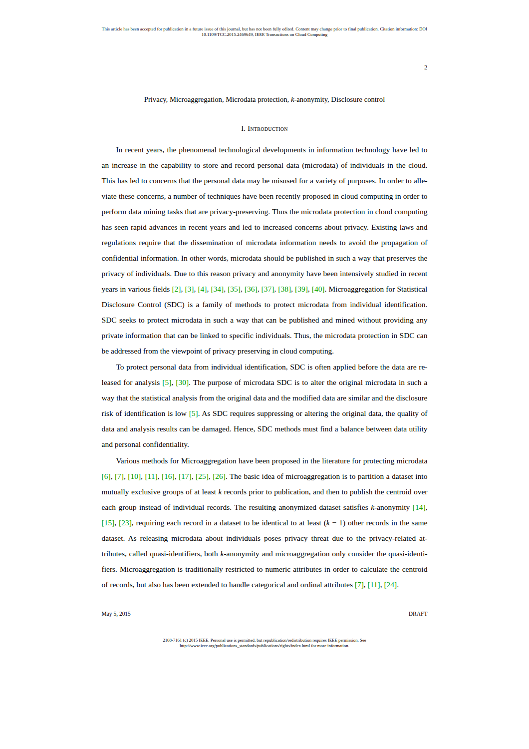This article has been accepted for publication in a future issue of this journal, but has not been fully edited. Content may change prior to final publication. Citation information: DOI
10.1109/TCC.2015.2469649, IEEE Transactions on Cloud Computing
2
Privacy, Microaggregation, Microdata protection, k-anonymity, Disclosure control
I. Introduction
In recent years, the phenomenal technological developments in information technology have led to an increase in the capability to store and record personal data (microdata) of individuals in the cloud. This has led to concerns that the personal data may be misused for a variety of purposes. In order to alleviate these concerns, a number of techniques have been recently proposed in cloud computing in order to perform data mining tasks that are privacy-preserving. Thus the microdata protection in cloud computing has seen rapid advances in recent years and led to increased concerns about privacy. Existing laws and regulations require that the dissemination of microdata information needs to avoid the propagation of confidential information. In other words, microdata should be published in such a way that preserves the privacy of individuals. Due to this reason privacy and anonymity have been intensively studied in recent years in various fields [2], [3], [4], [34], [35], [36], [37], [38], [39], [40]. Microaggregation for Statistical Disclosure Control (SDC) is a family of methods to protect microdata from individual identification. SDC seeks to protect microdata in such a way that can be published and mined without providing any private information that can be linked to specific individuals. Thus, the microdata protection in SDC can be addressed from the viewpoint of privacy preserving in cloud computing.
To protect personal data from individual identification, SDC is often applied before the data are released for analysis [5], [30]. The purpose of microdata SDC is to alter the original microdata in such a way that the statistical analysis from the original data and the modified data are similar and the disclosure risk of identification is low [5]. As SDC requires suppressing or altering the original data, the quality of data and analysis results can be damaged. Hence, SDC methods must find a balance between data utility and personal confidentiality.
Various methods for Microaggregation have been proposed in the literature for protecting microdata [6], [7], [10], [11], [16], [17], [25], [26]. The basic idea of microaggregation is to partition a dataset into mutually exclusive groups of at least k records prior to publication, and then to publish the centroid over each group instead of individual records. The resulting anonymized dataset satisfies k-anonymity [14], [15], [23], requiring each record in a dataset to be identical to at least (k − 1) other records in the same dataset. As releasing microdata about individuals poses privacy threat due to the privacy-related attributes, called quasi-identifiers, both k-anonymity and microaggregation only consider the quasi-identifiers. Microaggregation is traditionally restricted to numeric attributes in order to calculate the centroid of records, but also has been extended to handle categorical and ordinal attributes [7], [11], [24].
May 5, 2015 DRAFT
2168-7161 (c) 2015 IEEE. Personal use is permitted, but republication/redistribution requires IEEE permission. See
http://www.ieee.org/publications_standards/publications/rights/index.html for more information.